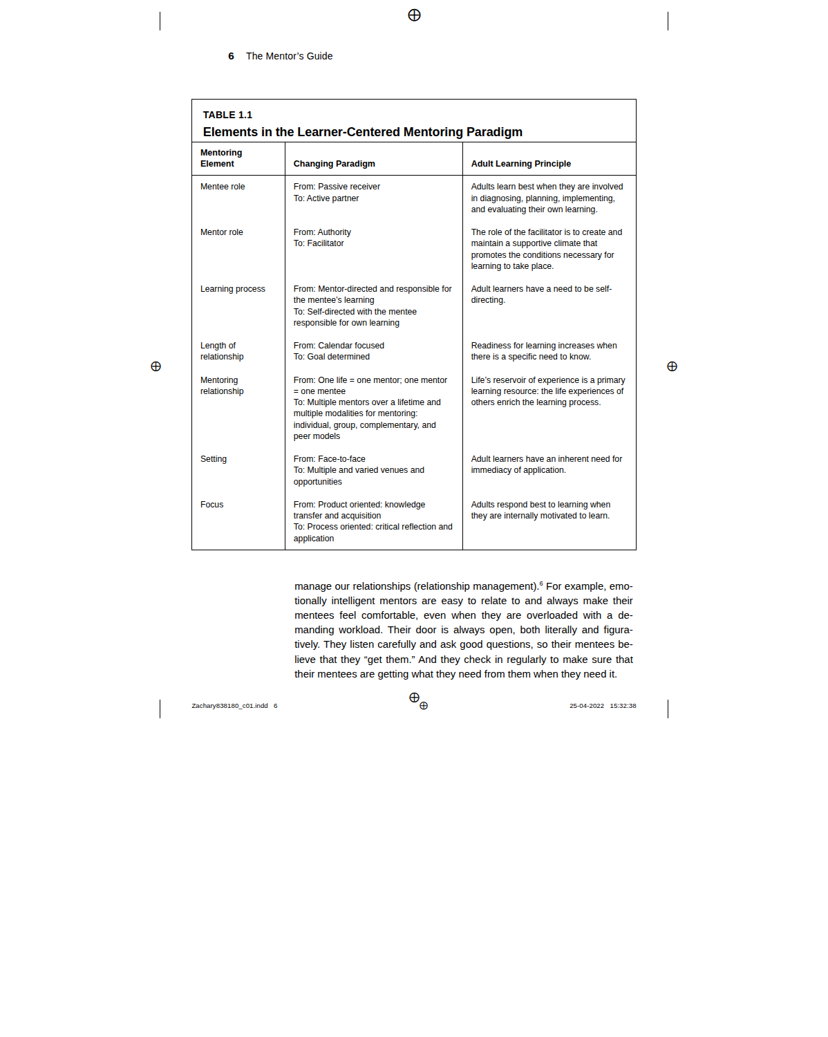⨁
⨁
⨁
6 The Mentor’s Guide
TABLE 1.1 Elements in the Learner-Centered Mentoring Paradigm
| Mentoring Element | Changing Paradigm | Adult Learning Principle |
| --- | --- | --- |
| Mentee role | From: Passive receiver To: Active partner | Adults learn best when they are involved in diagnosing, planning, implementing, and evaluating their own learning. |
| Mentor role | From: Authority To: Facilitator | The role of the facilitator is to create and maintain a supportive climate that promotes the conditions necessary for learning to take place. |
| Learning process | From: Mentor-directed and responsible for the mentee’s learning To: Self-directed with the mentee responsible for own learning | Adult learners have a need to be self-directing. |
| Length of relationship | From: Calendar focused To: Goal determined | Readiness for learning increases when there is a specific need to know. |
| Mentoring relationship | From: One life = one mentor; one mentor = one mentee To: Multiple mentors over a lifetime and multiple modalities for mentoring: individual, group, complementary, and peer models | Life’s reservoir of experience is a primary learning resource: the life experiences of others enrich the learning process. |
| Setting | From: Face-to-face To: Multiple and varied venues and opportunities | Adult learners have an inherent need for immediacy of application. |
| Focus | From: Product oriented: knowledge transfer and acquisition To: Process oriented: critical reflection and application | Adults respond best to learning when they are internally motivated to learn. |
manage our relationships (relationship management).6 For example, emotionally intelligent mentors are easy to relate to and always make their mentees feel comfortable, even when they are overloaded with a demanding workload. Their door is always open, both literally and figuratively. They listen carefully and ask good questions, so their mentees believe that they “get them.” And they check in regularly to make sure that their mentees are getting what they need from them when they need it.
⨁
Zachary838180_c01.indd 6 ⨁ 25-04-2022 15:32:38